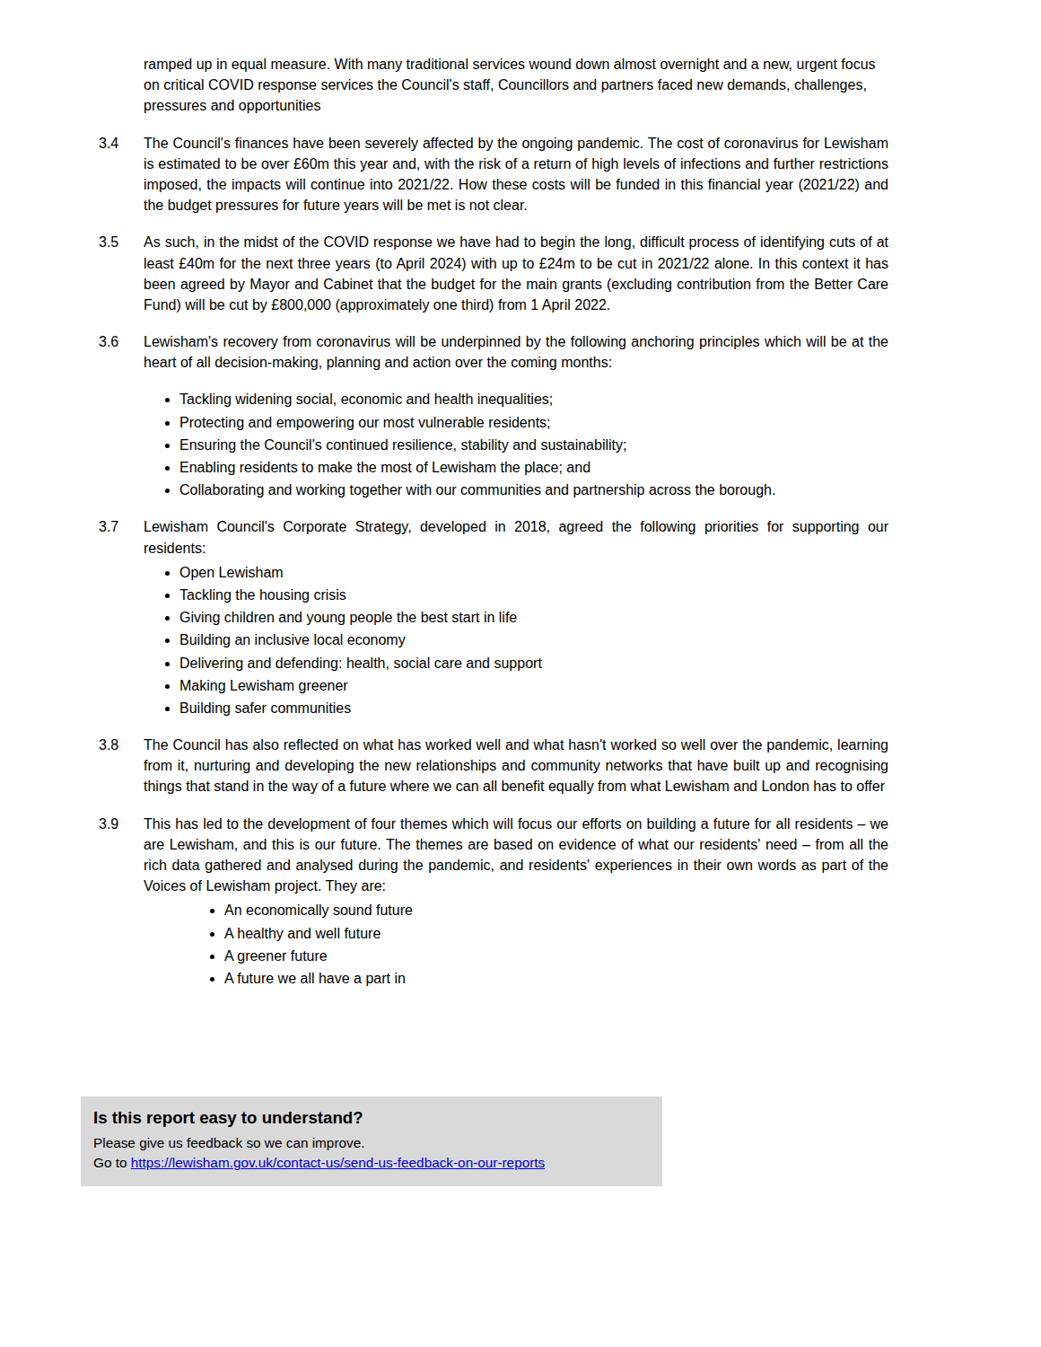ramped up in equal measure. With many traditional services wound down almost overnight and a new, urgent focus on critical COVID response services the Council's staff, Councillors and partners faced new demands, challenges, pressures and opportunities
3.4
The Council's finances have been severely affected by the ongoing pandemic. The cost of coronavirus for Lewisham is estimated to be over £60m this year and, with the risk of a return of high levels of infections and further restrictions imposed, the impacts will continue into 2021/22. How these costs will be funded in this financial year (2021/22) and the budget pressures for future years will be met is not clear.
3.5
As such, in the midst of the COVID response we have had to begin the long, difficult process of identifying cuts of at least £40m for the next three years (to April 2024) with up to £24m to be cut in 2021/22 alone. In this context it has been agreed by Mayor and Cabinet that the budget for the main grants (excluding contribution from the Better Care Fund) will be cut by £800,000 (approximately one third) from 1 April 2022.
3.6
Lewisham's recovery from coronavirus will be underpinned by the following anchoring principles which will be at the heart of all decision-making, planning and action over the coming months:
Tackling widening social, economic and health inequalities;
Protecting and empowering our most vulnerable residents;
Ensuring the Council's continued resilience, stability and sustainability;
Enabling residents to make the most of Lewisham the place; and
Collaborating and working together with our communities and partnership across the borough.
3.7
Lewisham Council's Corporate Strategy, developed in 2018, agreed the following priorities for supporting our residents:
Open Lewisham
Tackling the housing crisis
Giving children and young people the best start in life
Building an inclusive local economy
Delivering and defending: health, social care and support
Making Lewisham greener
Building safer communities
3.8
The Council has also reflected on what has worked well and what hasn't worked so well over the pandemic, learning from it, nurturing and developing the new relationships and community networks that have built up and recognising things that stand in the way of a future where we can all benefit equally from what Lewisham and London has to offer
3.9
This has led to the development of four themes which will focus our efforts on building a future for all residents – we are Lewisham, and this is our future. The themes are based on evidence of what our residents' need – from all the rich data gathered and analysed during the pandemic, and residents' experiences in their own words as part of the Voices of Lewisham project. They are:
An economically sound future
A healthy and well future
A greener future
A future we all have a part in
Is this report easy to understand?
Please give us feedback so we can improve.
Go to https://lewisham.gov.uk/contact-us/send-us-feedback-on-our-reports